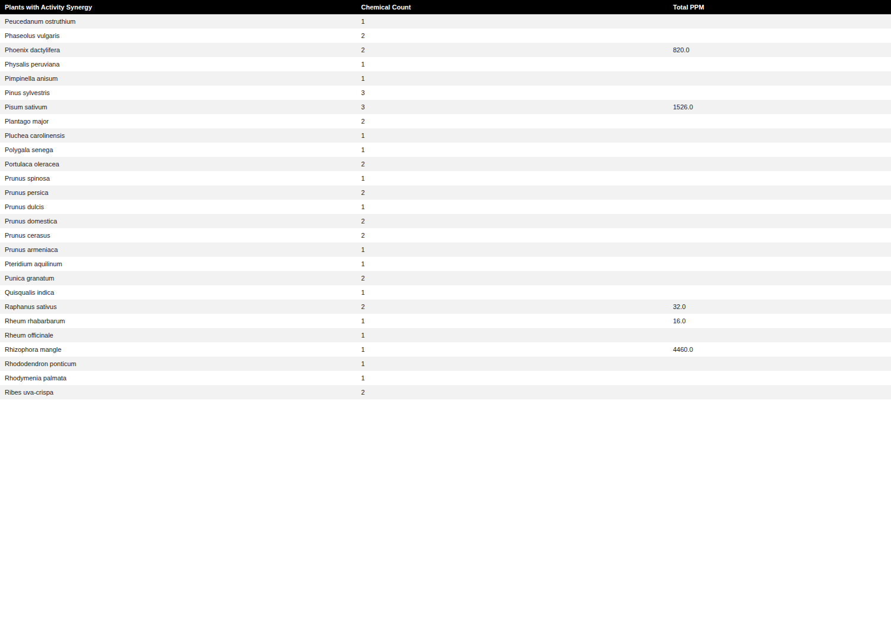| Plants with Activity Synergy | Chemical Count | Total PPM |
| --- | --- | --- |
| Peucedanum ostruthium | 1 | |
| Phaseolus vulgaris | 2 | |
| Phoenix dactylifera | 2 | 820.0 |
| Physalis peruviana | 1 | |
| Pimpinella anisum | 1 | |
| Pinus sylvestris | 3 | |
| Pisum sativum | 3 | 1526.0 |
| Plantago major | 2 | |
| Pluchea carolinensis | 1 | |
| Polygala senega | 1 | |
| Portulaca oleracea | 2 | |
| Prunus spinosa | 1 | |
| Prunus persica | 2 | |
| Prunus dulcis | 1 | |
| Prunus domestica | 2 | |
| Prunus cerasus | 2 | |
| Prunus armeniaca | 1 | |
| Pteridium aquilinum | 1 | |
| Punica granatum | 2 | |
| Quisqualis indica | 1 | |
| Raphanus sativus | 2 | 32.0 |
| Rheum rhabarbarum | 1 | 16.0 |
| Rheum officinale | 1 | |
| Rhizophora mangle | 1 | 4460.0 |
| Rhododendron ponticum | 1 | |
| Rhodymenia palmata | 1 | |
| Ribes uva-crispa | 2 | |